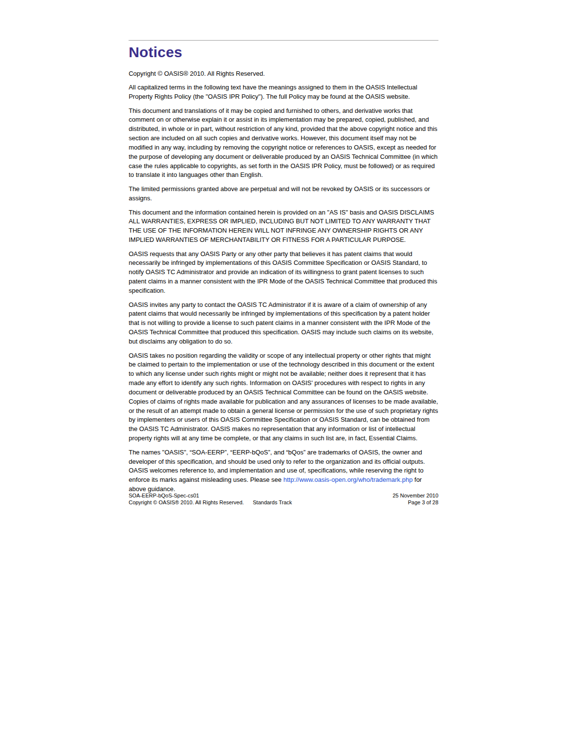Notices
Copyright © OASIS® 2010. All Rights Reserved.
All capitalized terms in the following text have the meanings assigned to them in the OASIS Intellectual Property Rights Policy (the "OASIS IPR Policy"). The full Policy may be found at the OASIS website.
This document and translations of it may be copied and furnished to others, and derivative works that comment on or otherwise explain it or assist in its implementation may be prepared, copied, published, and distributed, in whole or in part, without restriction of any kind, provided that the above copyright notice and this section are included on all such copies and derivative works. However, this document itself may not be modified in any way, including by removing the copyright notice or references to OASIS, except as needed for the purpose of developing any document or deliverable produced by an OASIS Technical Committee (in which case the rules applicable to copyrights, as set forth in the OASIS IPR Policy, must be followed) or as required to translate it into languages other than English.
The limited permissions granted above are perpetual and will not be revoked by OASIS or its successors or assigns.
This document and the information contained herein is provided on an "AS IS" basis and OASIS DISCLAIMS ALL WARRANTIES, EXPRESS OR IMPLIED, INCLUDING BUT NOT LIMITED TO ANY WARRANTY THAT THE USE OF THE INFORMATION HEREIN WILL NOT INFRINGE ANY OWNERSHIP RIGHTS OR ANY IMPLIED WARRANTIES OF MERCHANTABILITY OR FITNESS FOR A PARTICULAR PURPOSE.
OASIS requests that any OASIS Party or any other party that believes it has patent claims that would necessarily be infringed by implementations of this OASIS Committee Specification or OASIS Standard, to notify OASIS TC Administrator and provide an indication of its willingness to grant patent licenses to such patent claims in a manner consistent with the IPR Mode of the OASIS Technical Committee that produced this specification.
OASIS invites any party to contact the OASIS TC Administrator if it is aware of a claim of ownership of any patent claims that would necessarily be infringed by implementations of this specification by a patent holder that is not willing to provide a license to such patent claims in a manner consistent with the IPR Mode of the OASIS Technical Committee that produced this specification. OASIS may include such claims on its website, but disclaims any obligation to do so.
OASIS takes no position regarding the validity or scope of any intellectual property or other rights that might be claimed to pertain to the implementation or use of the technology described in this document or the extent to which any license under such rights might or might not be available; neither does it represent that it has made any effort to identify any such rights. Information on OASIS' procedures with respect to rights in any document or deliverable produced by an OASIS Technical Committee can be found on the OASIS website. Copies of claims of rights made available for publication and any assurances of licenses to be made available, or the result of an attempt made to obtain a general license or permission for the use of such proprietary rights by implementers or users of this OASIS Committee Specification or OASIS Standard, can be obtained from the OASIS TC Administrator. OASIS makes no representation that any information or list of intellectual property rights will at any time be complete, or that any claims in such list are, in fact, Essential Claims.
The names "OASIS", “SOA-EERP”, “EERP-bQoS”, and “bQos” are trademarks of OASIS, the owner and developer of this specification, and should be used only to refer to the organization and its official outputs. OASIS welcomes reference to, and implementation and use of, specifications, while reserving the right to enforce its marks against misleading uses. Please see http://www.oasis-open.org/who/trademark.php for above guidance.
| SOA-EERP-bQoS-Spec-cs01 | 25 November 2010 |
| Copyright © OASIS® 2010. All Rights Reserved. Standards Track | Page 3 of 28 |